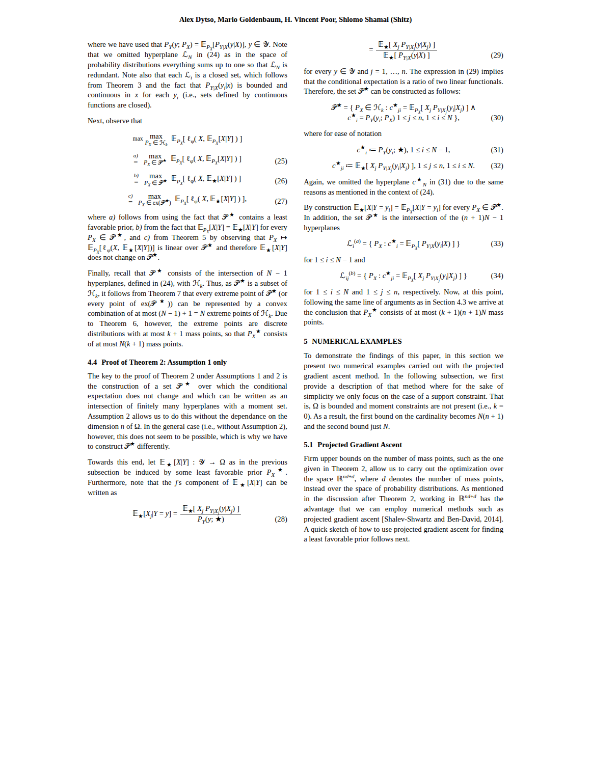Alex Dytso, Mario Goldenbaum, H. Vincent Poor, Shlomo Shamai (Shitz)
where we have used that PY(y; PX) = 𝔼PX[PY|X(y|X)], y ∈ 𝒴. Note that we omitted hyperplane ℒN in (24) as in the space of probability distributions everything sums up to one so that ℒN is redundant. Note also that each ℒi is a closed set, which follows from Theorem 3 and the fact that PY|X(yi|x) is bounded and continuous in x for each yi (i.e., sets defined by continuous functions are closed).
Next, observe that
max max PX ∈ ℋk 𝔼PX[ ℓφ( X, 𝔼PX[X|Y] ) ]
a)= max PX ∈ 𝒫★ 𝔼PX[ ℓφ( X, 𝔼PX[X|Y] ) ]
(25)
b)= max PX ∈ 𝒫★ 𝔼PX[ ℓφ( X, 𝔼★[X|Y] ) ]
(26)
c)= max PX ∈ ex(𝒫★) 𝔼PX[ ℓφ( X, 𝔼★[X|Y] ) ],
(27)
where a) follows from using the fact that 𝒫★ contains a least favorable prior, b) from the fact that 𝔼PX[X|Y] = 𝔼★[X|Y] for every PX ∈ 𝒫★, and c) from Theorem 5 by observing that PX ↦ 𝔼PX[ℓφ(X, 𝔼★[X|Y])] is linear over 𝒫★ and therefore 𝔼★[X|Y] does not change on 𝒫★.
Finally, recall that 𝒫★ consists of the intersection of N − 1 hyperplanes, defined in (24), with ℋk. Thus, as 𝒫★ is a subset of ℋk, it follows from Theorem 7 that every extreme point of 𝒫★ (or every point of ex(𝒫★)) can be represented by a convex combination of at most (N − 1) + 1 = N extreme points of ℋk. Due to Theorem 6, however, the extreme points are discrete distributions with at most k + 1 mass points, so that PX★ consists of at most N(k + 1) mass points.
4.4 Proof of Theorem 2: Assumption 1 only
The key to the proof of Theorem 2 under Assumptions 1 and 2 is the construction of a set 𝒫★ over which the conditional expectation does not change and which can be written as an intersection of finitely many hyperplanes with a moment set. Assumption 2 allows us to do this without the dependance on the dimension n of Ω. In the general case (i.e., without Assumption 2), however, this does not seem to be possible, which is why we have to construct 𝒫★ differently.
Towards this end, let 𝔼★[X|Y] : 𝒴 → Ω as in the previous subsection be induced by some least favorable prior PX★. Furthermore, note that the j's component of 𝔼★[X|Y] can be written as
𝔼★[Xj|Y = y] = 𝔼★[ Xj PY|Xj(y|Xj) ] PY(y; ★)
(28)
= 𝔼★[ Xj PY|Xj(y|Xj) ] 𝔼★[ PY|X(y|X) ]
(29)
for every y ∈ 𝒴 and j = 1, …, n. The expression in (29) implies that the conditional expectation is a ratio of two linear functionals. Therefore, the set 𝒫★ can be constructed as follows:
𝒫★ = { PX ∈ ℋk : c★ji = 𝔼PX[ Xj PY|Xj(yi|Xj) ] ∧
c★i = PY(yi; PX) 1 ≤ j ≤ n, 1 ≤ i ≤ N },
(30)
where for ease of notation
c★i ≔ PY(yi; ★), 1 ≤ i ≤ N − 1,
(31)
c★ji ≔ 𝔼★[ Xj PY|Xj(yi|Xj) ], 1 ≤ j ≤ n, 1 ≤ i ≤ N.
(32)
Again, we omitted the hyperplane c★N in (31) due to the same reasons as mentioned in the context of (24).
By construction 𝔼★[X|Y = yi] = 𝔼PX[X|Y = yi] for every PX ∈ 𝒫★. In addition, the set 𝒫★ is the intersection of the (n + 1)N − 1 hyperplanes
ℒi(a) = { PX : c★i = 𝔼PX[ PY|X(yi|X) ] }
(33)
for 1 ≤ i ≤ N − 1 and
ℒij(b) = { PX : c★ji = 𝔼PX[ Xj PY|Xj(yi|Xj) ] }
(34)
for 1 ≤ i ≤ N and 1 ≤ j ≤ n, respectively. Now, at this point, following the same line of arguments as in Section 4.3 we arrive at the conclusion that PX★ consists of at most (k + 1)(n + 1)N mass points.
5 NUMERICAL EXAMPLES
To demonstrate the findings of this paper, in this section we present two numerical examples carried out with the projected gradient ascent method. In the following subsection, we first provide a description of that method where for the sake of simplicity we only focus on the case of a support constraint. That is, Ω is bounded and moment constraints are not present (i.e., k = 0). As a result, the first bound on the cardinality becomes N(n + 1) and the second bound just N.
5.1 Projected Gradient Ascent
Firm upper bounds on the number of mass points, such as the one given in Theorem 2, allow us to carry out the optimization over the space ℝnd+d, where d denotes the number of mass points, instead over the space of probability distributions. As mentioned in the discussion after Theorem 2, working in ℝnd+d has the advantage that we can employ numerical methods such as projected gradient ascent [Shalev-Shwartz and Ben-David, 2014]. A quick sketch of how to use projected gradient ascent for finding a least favorable prior follows next.